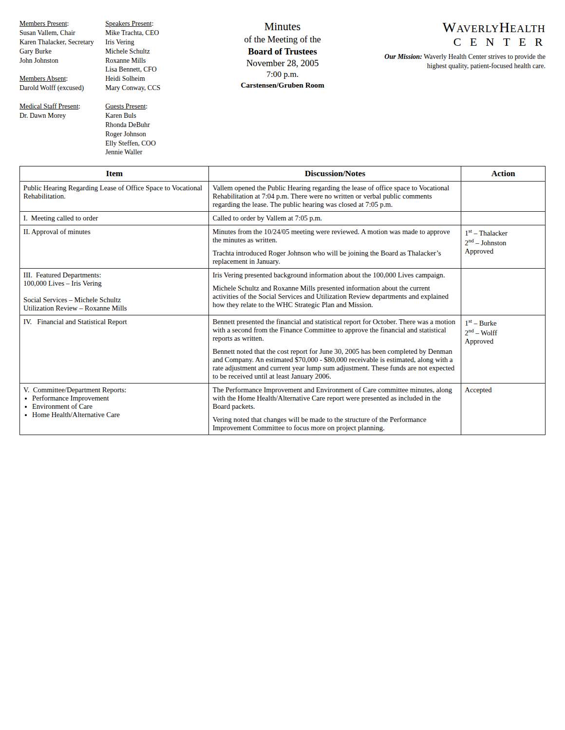Members Present:
Susan Vallem, Chair
Karen Thalacker, Secretary
Gary Burke
John Johnston
Members Absent:
Darold Wolff (excused)
Medical Staff Present:
Dr. Dawn Morey
Speakers Present:
Mike Trachta, CEO
Iris Vering
Michele Schultz
Roxanne Mills
Lisa Bennett, CFO
Heidi Solheim
Mary Conway, CCS
Guests Present:
Karen Buls
Rhonda DeBuhr
Roger Johnson
Elly Steffen, COO
Jennie Waller
Minutes
of the Meeting of the
Board of Trustees
November 28, 2005
7:00 p.m.
Carstensen/Gruben Room
WAVERLYHEALTH
C E N T E R
Our Mission: Waverly Health Center strives to provide the highest quality, patient-focused health care.
| Item | Discussion/Notes | Action |
| --- | --- | --- |
| Public Hearing Regarding Lease of Office Space to Vocational Rehabilitation. | Vallem opened the Public Hearing regarding the lease of office space to Vocational Rehabilitation at 7:04 p.m. There were no written or verbal public comments regarding the lease. The public hearing was closed at 7:05 p.m. | |
| I. Meeting called to order | Called to order by Vallem at 7:05 p.m. | |
| II. Approval of minutes | Minutes from the 10/24/05 meeting were reviewed. A motion was made to approve the minutes as written. Trachta introduced Roger Johnson who will be joining the Board as Thalacker’s replacement in January. | 1 st – Thalacker 2 nd – Johnston Approved |
| III. Featured Departments: 100,000 Lives – Iris Vering Social Services – Michele Schultz Utilization Review – Roxanne Mills | Iris Vering presented background information about the 100,000 Lives campaign. Michele Schultz and Roxanne Mills presented information about the current activities of the Social Services and Utilization Review departments and explained how they relate to the WHC Strategic Plan and Mission. | |
| IV. Financial and Statistical Report | Bennett presented the financial and statistical report for October. There was a motion with a second from the Finance Committee to approve the financial and statistical reports as written. Bennett noted that the cost report for June 30, 2005 has been completed by Denman and Company. An estimated $70,000 - $80,000 receivable is estimated, along with a rate adjustment and current year lump sum adjustment. These funds are not expected to be received until at least January 2006. | 1 st – Burke 2 nd – Wolff Approved |
| V. Committee/Department Reports: Performance Improvement Environment of Care Home Health/Alternative Care | The Performance Improvement and Environment of Care committee minutes, along with the Home Health/Alternative Care report were presented as included in the Board packets. Vering noted that changes will be made to the structure of the Performance Improvement Committee to focus more on project planning. | Accepted |